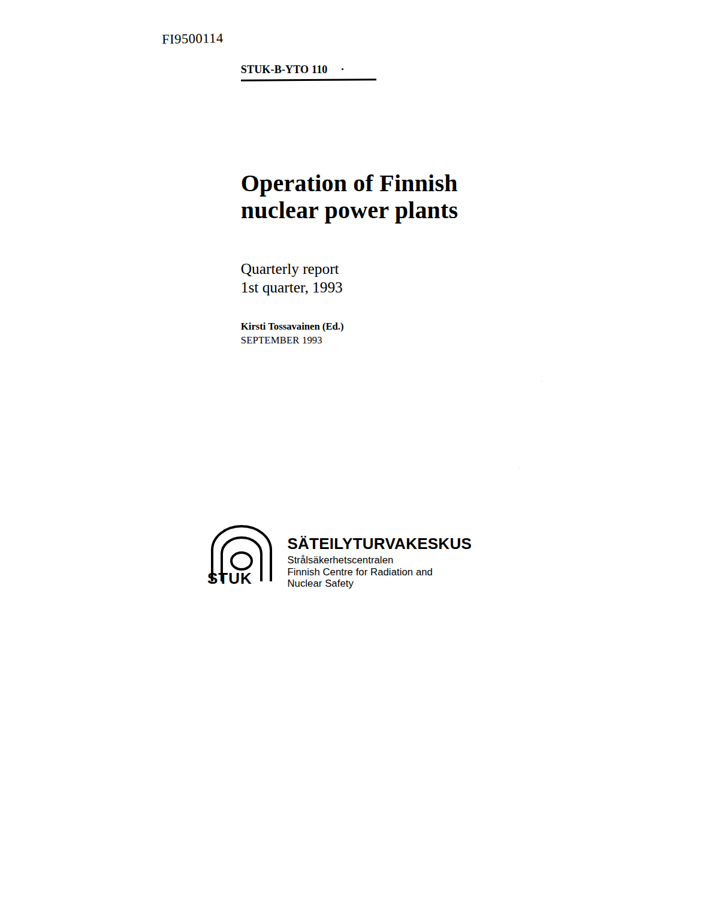FI9500114
STUK-B-YTO 110 ·
Operation of Finnish
nuclear power plants
Quarterly report
1st quarter, 1993
Kirsti Tossavainen (Ed.) SEPTEMBER 1993
· ·
STUK
SÄTEILYTURVAKESKUS Strålsäkerhetscentralen Finnish Centre for Radiation and Nuclear Safety